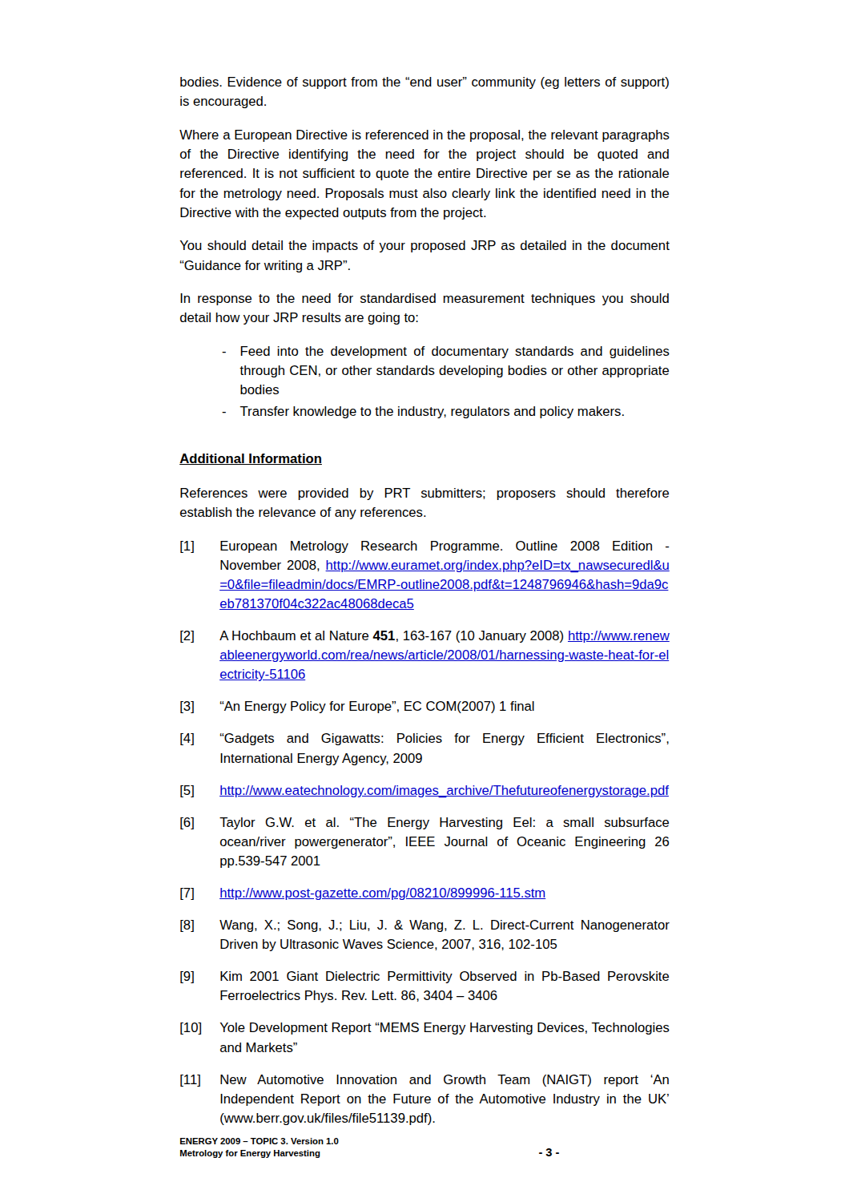bodies. Evidence of support from the “end user” community (eg letters of support) is encouraged.
Where a European Directive is referenced in the proposal, the relevant paragraphs of the Directive identifying the need for the project should be quoted and referenced. It is not sufficient to quote the entire Directive per se as the rationale for the metrology need. Proposals must also clearly link the identified need in the Directive with the expected outputs from the project.
You should detail the impacts of your proposed JRP as detailed in the document “Guidance for writing a JRP”.
In response to the need for standardised measurement techniques you should detail how your JRP results are going to:
Feed into the development of documentary standards and guidelines through CEN, or other standards developing bodies or other appropriate bodies
Transfer knowledge to the industry, regulators and policy makers.
Additional Information
References were provided by PRT submitters; proposers should therefore establish the relevance of any references.
| [1] | European Metrology Research Programme. Outline 2008 Edition - November 2008, http://www.euramet.org/index.php?eID=tx_nawsecuredl&u=0&file=fileadmin/docs/EMRP-outline2008.pdf&t=1248796946&hash=9da9ceb781370f04c322ac48068deca5 |
| [2] | A Hochbaum et al Nature 451 , 163-167 (10 January 2008) http://www.renewableenergyworld.com/rea/news/article/2008/01/harnessing-waste-heat-for-electricity-51106 |
| [3] | “An Energy Policy for Europe”, EC COM(2007) 1 final |
| [4] | “Gadgets and Gigawatts: Policies for Energy Efficient Electronics”, International Energy Agency, 2009 |
| [5] | http://www.eatechnology.com/images_archive/Thefutureofenergystorage.pdf |
| [6] | Taylor G.W. et al. “The Energy Harvesting Eel: a small subsurface ocean/river powergenerator”, IEEE Journal of Oceanic Engineering 26 pp.539-547 2001 |
| [7] | http://www.post-gazette.com/pg/08210/899996-115.stm |
| [8] | Wang, X.; Song, J.; Liu, J. & Wang, Z. L. Direct-Current Nanogenerator Driven by Ultrasonic Waves Science, 2007, 316, 102-105 |
| [9] | Kim 2001 Giant Dielectric Permittivity Observed in Pb-Based Perovskite Ferroelectrics Phys. Rev. Lett. 86, 3404 – 3406 |
| [10] | Yole Development Report “MEMS Energy Harvesting Devices, Technologies and Markets” |
| [11] | New Automotive Innovation and Growth Team (NAIGT) report ‘An Independent Report on the Future of the Automotive Industry in the UK’ (www.berr.gov.uk/files/file51139.pdf). |
ENERGY 2009 – TOPIC 3. Version 1.0
Metrology for Energy Harvesting- 3 -